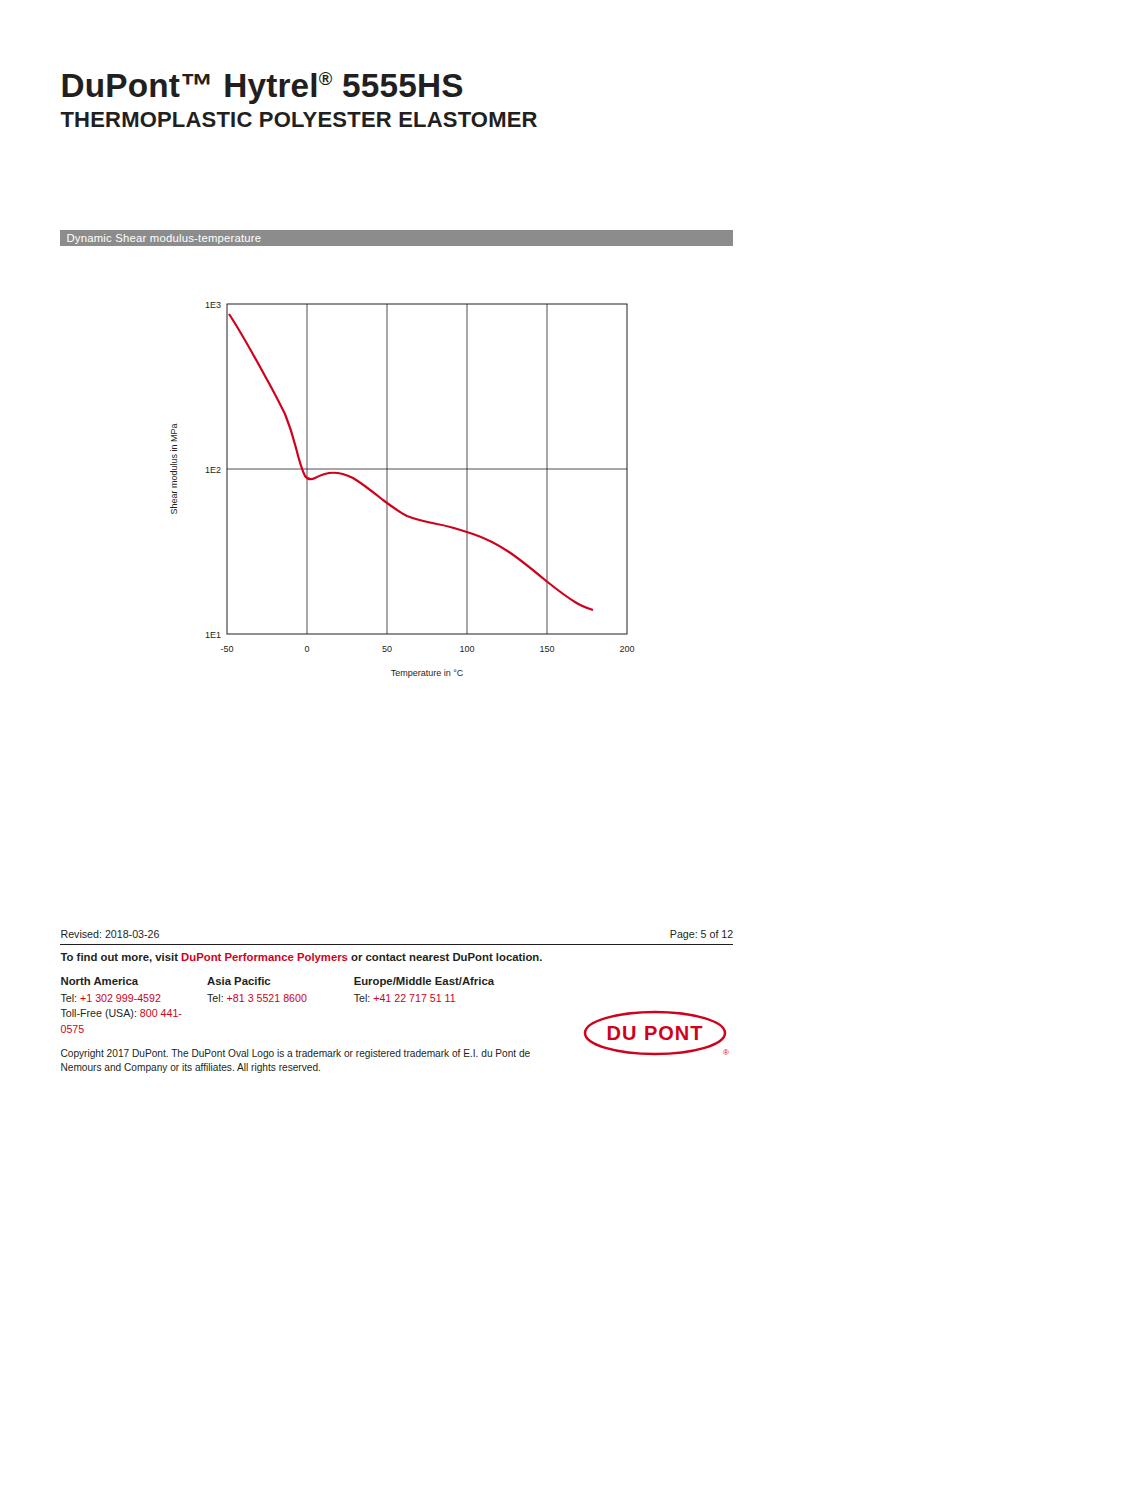DuPont™ Hytrel® 5555HS
THERMOPLASTIC POLYESTER ELASTOMER
Dynamic Shear modulus-temperature
1E3 1E2 1E1 -50 0 50 100 150 200 Temperature in °C Shear modulus in MPa
Revised: 2018-03-26 Page: 5 of 12
To find out more, visit DuPont Performance Polymers or contact nearest DuPont location.
North America
Tel: +1 302 999-4592
Toll-Free (USA): 800 441-0575
Asia Pacific
Tel: +81 3 5521 8600
Europe/Middle East/Africa
Tel: +41 22 717 51 11
Copyright 2017 DuPont. The DuPont Oval Logo is a trademark or registered trademark of E.I. du Pont de Nemours and Company or its affiliates. All rights reserved.
DU PONT ®